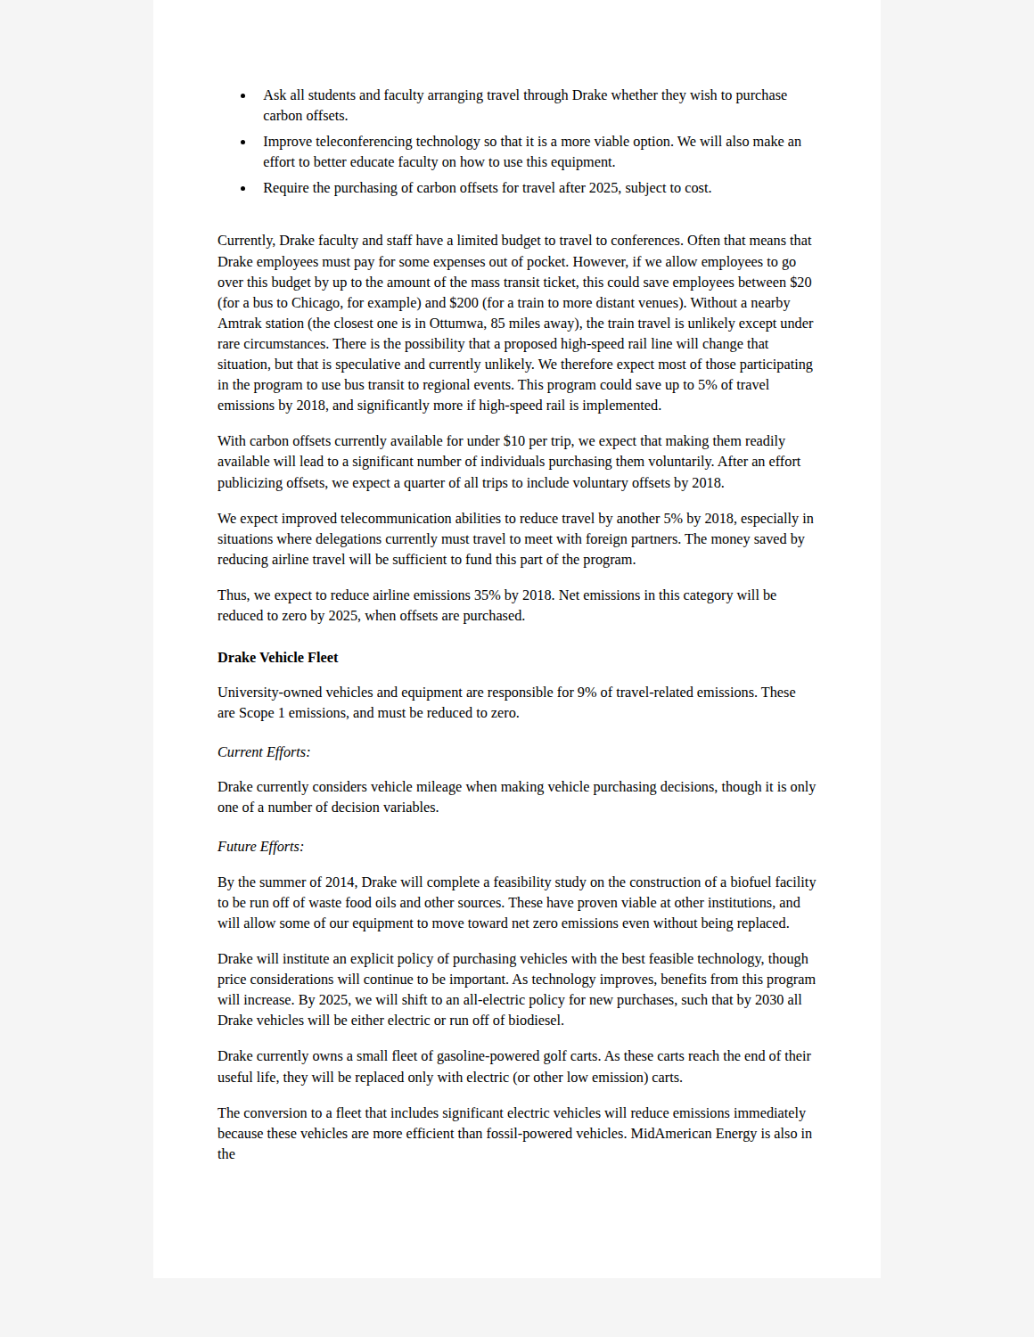Ask all students and faculty arranging travel through Drake whether they wish to purchase carbon offsets.
Improve teleconferencing technology so that it is a more viable option. We will also make an effort to better educate faculty on how to use this equipment.
Require the purchasing of carbon offsets for travel after 2025, subject to cost.
Currently, Drake faculty and staff have a limited budget to travel to conferences. Often that means that Drake employees must pay for some expenses out of pocket. However, if we allow employees to go over this budget by up to the amount of the mass transit ticket, this could save employees between $20 (for a bus to Chicago, for example) and $200 (for a train to more distant venues). Without a nearby Amtrak station (the closest one is in Ottumwa, 85 miles away), the train travel is unlikely except under rare circumstances. There is the possibility that a proposed high-speed rail line will change that situation, but that is speculative and currently unlikely. We therefore expect most of those participating in the program to use bus transit to regional events. This program could save up to 5% of travel emissions by 2018, and significantly more if high-speed rail is implemented.
With carbon offsets currently available for under $10 per trip, we expect that making them readily available will lead to a significant number of individuals purchasing them voluntarily. After an effort publicizing offsets, we expect a quarter of all trips to include voluntary offsets by 2018.
We expect improved telecommunication abilities to reduce travel by another 5% by 2018, especially in situations where delegations currently must travel to meet with foreign partners. The money saved by reducing airline travel will be sufficient to fund this part of the program.
Thus, we expect to reduce airline emissions 35% by 2018. Net emissions in this category will be reduced to zero by 2025, when offsets are purchased.
Drake Vehicle Fleet
University-owned vehicles and equipment are responsible for 9% of travel-related emissions. These are Scope 1 emissions, and must be reduced to zero.
Current Efforts:
Drake currently considers vehicle mileage when making vehicle purchasing decisions, though it is only one of a number of decision variables.
Future Efforts:
By the summer of 2014, Drake will complete a feasibility study on the construction of a biofuel facility to be run off of waste food oils and other sources. These have proven viable at other institutions, and will allow some of our equipment to move toward net zero emissions even without being replaced.
Drake will institute an explicit policy of purchasing vehicles with the best feasible technology, though price considerations will continue to be important. As technology improves, benefits from this program will increase. By 2025, we will shift to an all-electric policy for new purchases, such that by 2030 all Drake vehicles will be either electric or run off of biodiesel.
Drake currently owns a small fleet of gasoline-powered golf carts. As these carts reach the end of their useful life, they will be replaced only with electric (or other low emission) carts.
The conversion to a fleet that includes significant electric vehicles will reduce emissions immediately because these vehicles are more efficient than fossil-powered vehicles. MidAmerican Energy is also in the